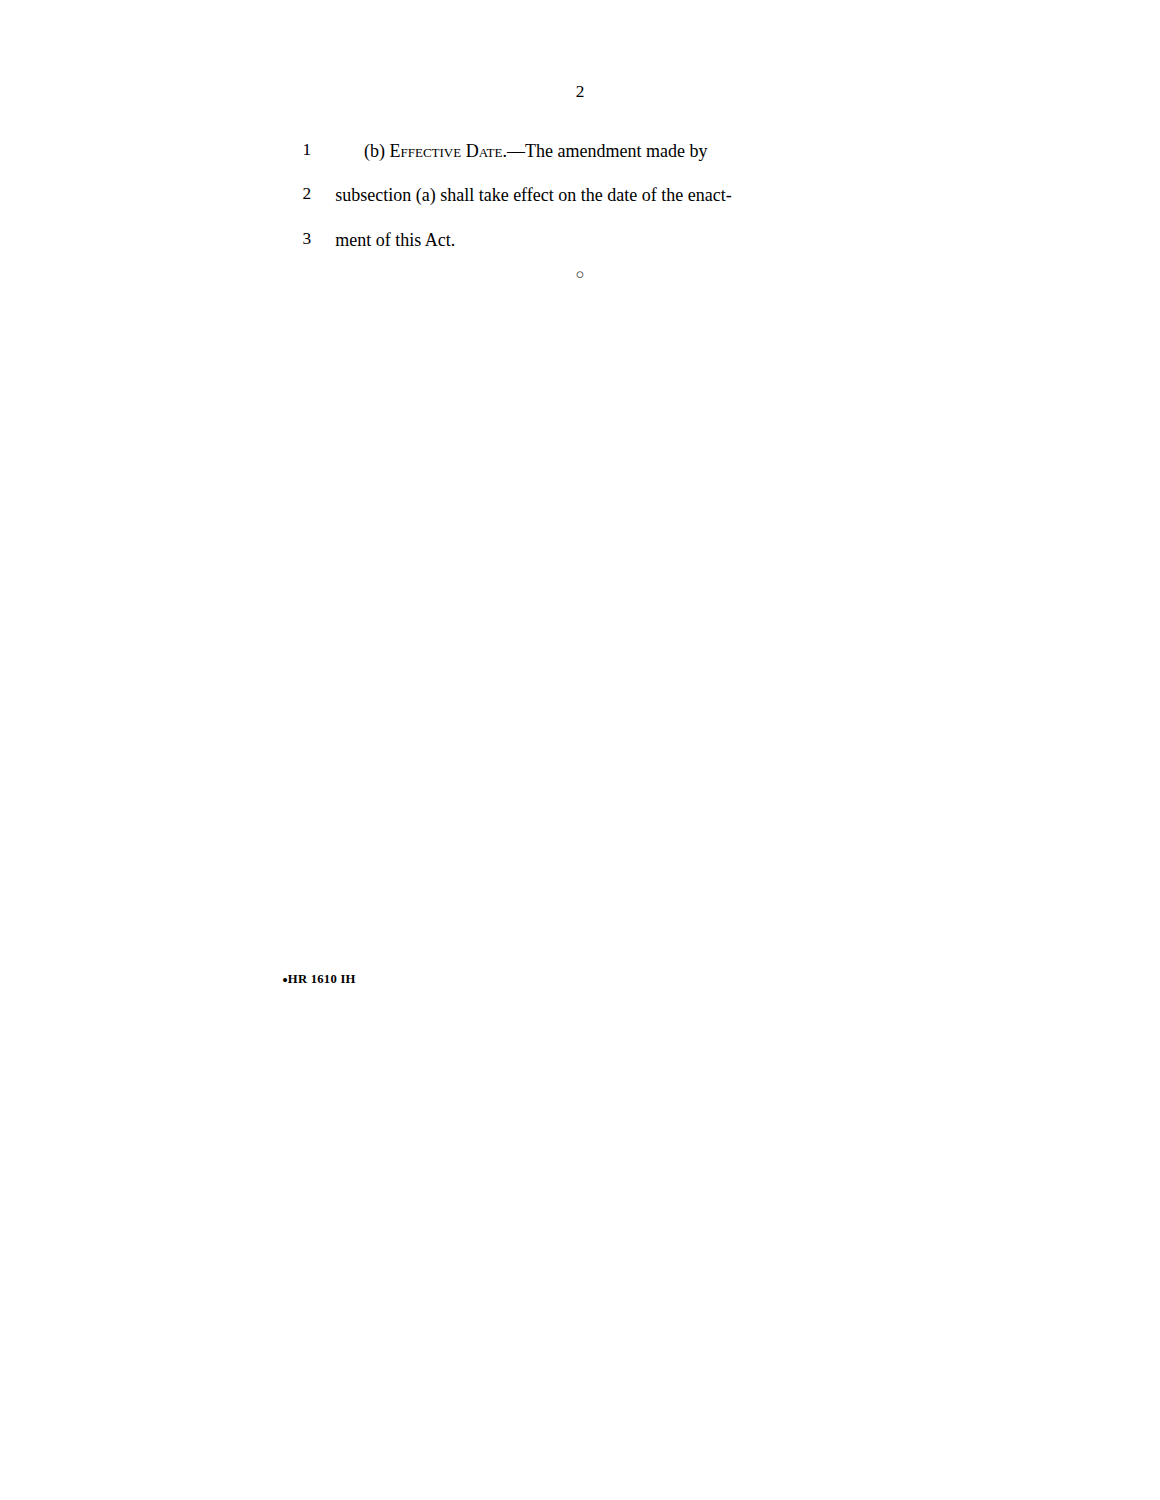2
(b) Effective Date.—The amendment made by
subsection (a) shall take effect on the date of the enact-
ment of this Act.
○
•HR 1610 IH